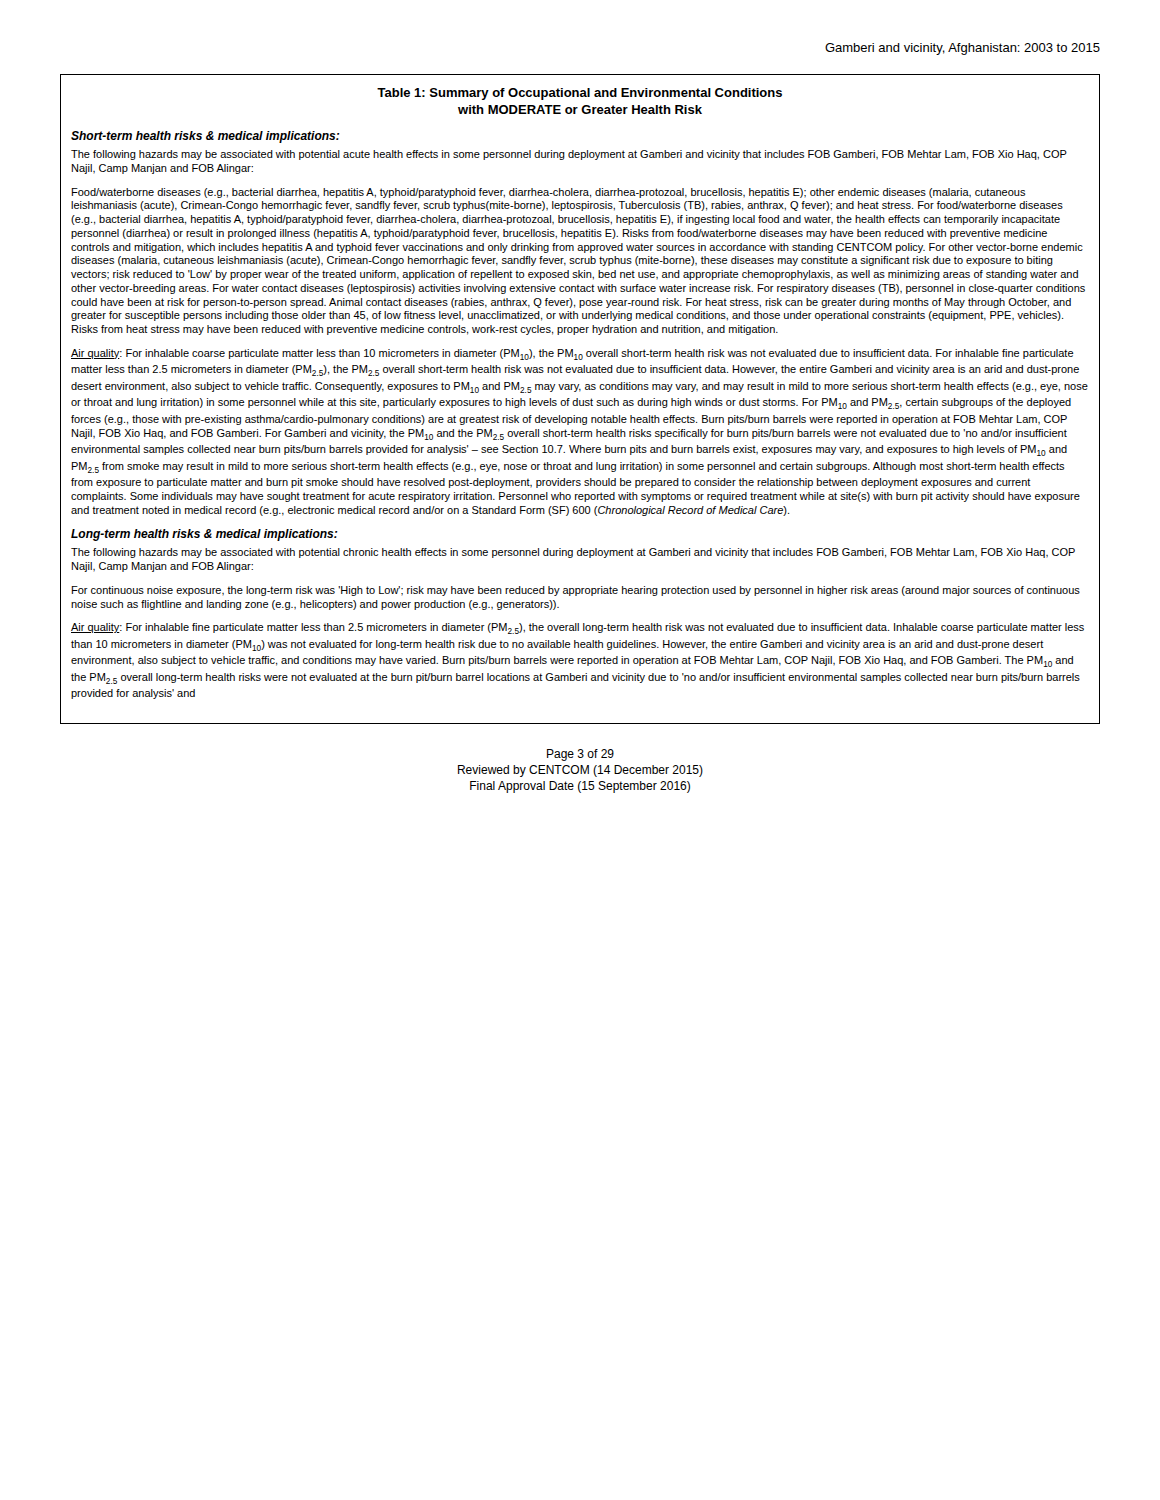Gamberi and vicinity, Afghanistan: 2003 to 2015
Table 1: Summary of Occupational and Environmental Conditions
with MODERATE or Greater Health Risk
Short-term health risks & medical implications:
The following hazards may be associated with potential acute health effects in some personnel during deployment at Gamberi and vicinity that includes FOB Gamberi, FOB Mehtar Lam, FOB Xio Haq, COP Najil, Camp Manjan and FOB Alingar:
Food/waterborne diseases (e.g., bacterial diarrhea, hepatitis A, typhoid/paratyphoid fever, diarrhea-cholera, diarrhea-protozoal, brucellosis, hepatitis E); other endemic diseases (malaria, cutaneous leishmaniasis (acute), Crimean-Congo hemorrhagic fever, sandfly fever, scrub typhus(mite-borne), leptospirosis, Tuberculosis (TB), rabies, anthrax, Q fever); and heat stress. For food/waterborne diseases (e.g., bacterial diarrhea, hepatitis A, typhoid/paratyphoid fever, diarrhea-cholera, diarrhea-protozoal, brucellosis, hepatitis E), if ingesting local food and water, the health effects can temporarily incapacitate personnel (diarrhea) or result in prolonged illness (hepatitis A, typhoid/paratyphoid fever, brucellosis, hepatitis E). Risks from food/waterborne diseases may have been reduced with preventive medicine controls and mitigation, which includes hepatitis A and typhoid fever vaccinations and only drinking from approved water sources in accordance with standing CENTCOM policy. For other vector-borne endemic diseases (malaria, cutaneous leishmaniasis (acute), Crimean-Congo hemorrhagic fever, sandfly fever, scrub typhus (mite-borne), these diseases may constitute a significant risk due to exposure to biting vectors; risk reduced to 'Low' by proper wear of the treated uniform, application of repellent to exposed skin, bed net use, and appropriate chemoprophylaxis, as well as minimizing areas of standing water and other vector-breeding areas. For water contact diseases (leptospirosis) activities involving extensive contact with surface water increase risk. For respiratory diseases (TB), personnel in close-quarter conditions could have been at risk for person-to-person spread. Animal contact diseases (rabies, anthrax, Q fever), pose year-round risk. For heat stress, risk can be greater during months of May through October, and greater for susceptible persons including those older than 45, of low fitness level, unacclimatized, or with underlying medical conditions, and those under operational constraints (equipment, PPE, vehicles). Risks from heat stress may have been reduced with preventive medicine controls, work-rest cycles, proper hydration and nutrition, and mitigation.
Air quality: For inhalable coarse particulate matter less than 10 micrometers in diameter (PM10), the PM10 overall short-term health risk was not evaluated due to insufficient data. For inhalable fine particulate matter less than 2.5 micrometers in diameter (PM2.5), the PM2.5 overall short-term health risk was not evaluated due to insufficient data. However, the entire Gamberi and vicinity area is an arid and dust-prone desert environment, also subject to vehicle traffic. Consequently, exposures to PM10 and PM2.5 may vary, as conditions may vary, and may result in mild to more serious short-term health effects (e.g., eye, nose or throat and lung irritation) in some personnel while at this site, particularly exposures to high levels of dust such as during high winds or dust storms. For PM10 and PM2.5, certain subgroups of the deployed forces (e.g., those with pre-existing asthma/cardio-pulmonary conditions) are at greatest risk of developing notable health effects. Burn pits/burn barrels were reported in operation at FOB Mehtar Lam, COP Najil, FOB Xio Haq, and FOB Gamberi. For Gamberi and vicinity, the PM10 and the PM2.5 overall short-term health risks specifically for burn pits/burn barrels were not evaluated due to 'no and/or insufficient environmental samples collected near burn pits/burn barrels provided for analysis' – see Section 10.7. Where burn pits and burn barrels exist, exposures may vary, and exposures to high levels of PM10 and PM2.5 from smoke may result in mild to more serious short-term health effects (e.g., eye, nose or throat and lung irritation) in some personnel and certain subgroups. Although most short-term health effects from exposure to particulate matter and burn pit smoke should have resolved post-deployment, providers should be prepared to consider the relationship between deployment exposures and current complaints. Some individuals may have sought treatment for acute respiratory irritation. Personnel who reported with symptoms or required treatment while at site(s) with burn pit activity should have exposure and treatment noted in medical record (e.g., electronic medical record and/or on a Standard Form (SF) 600 (Chronological Record of Medical Care).
Long-term health risks & medical implications:
The following hazards may be associated with potential chronic health effects in some personnel during deployment at Gamberi and vicinity that includes FOB Gamberi, FOB Mehtar Lam, FOB Xio Haq, COP Najil, Camp Manjan and FOB Alingar:
For continuous noise exposure, the long-term risk was 'High to Low'; risk may have been reduced by appropriate hearing protection used by personnel in higher risk areas (around major sources of continuous noise such as flightline and landing zone (e.g., helicopters) and power production (e.g., generators)).
Air quality: For inhalable fine particulate matter less than 2.5 micrometers in diameter (PM2.5), the overall long-term health risk was not evaluated due to insufficient data. Inhalable coarse particulate matter less than 10 micrometers in diameter (PM10) was not evaluated for long-term health risk due to no available health guidelines. However, the entire Gamberi and vicinity area is an arid and dust-prone desert environment, also subject to vehicle traffic, and conditions may have varied. Burn pits/burn barrels were reported in operation at FOB Mehtar Lam, COP Najil, FOB Xio Haq, and FOB Gamberi. The PM10 and the PM2.5 overall long-term health risks were not evaluated at the burn pit/burn barrel locations at Gamberi and vicinity due to 'no and/or insufficient environmental samples collected near burn pits/burn barrels provided for analysis' and
Page 3 of 29
Reviewed by CENTCOM (14 December 2015)
Final Approval Date (15 September 2016)